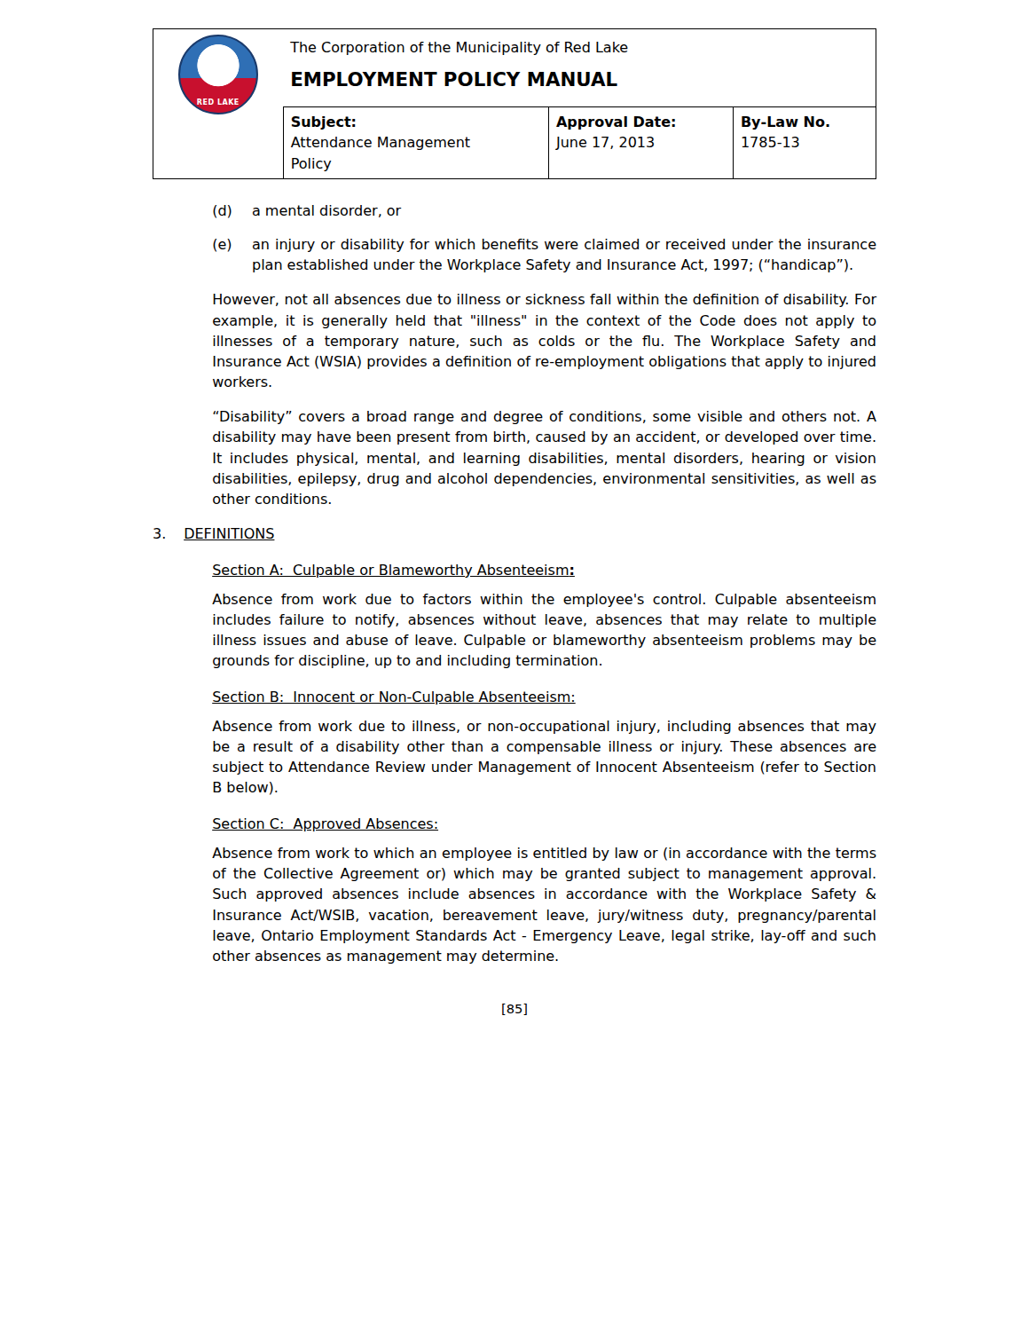| | The Corporation of the Municipality of Red Lake EMPLOYMENT POLICY MANUAL |
| Subject: Attendance Management Policy | Approval Date: June 17, 2013 | By-Law No. 1785-13 |
(d) a mental disorder, or
(e) an injury or disability for which benefits were claimed or received under the insurance plan established under the Workplace Safety and Insurance Act, 1997; (“handicap”).
However, not all absences due to illness or sickness fall within the definition of disability. For example, it is generally held that "illness" in the context of the Code does not apply to illnesses of a temporary nature, such as colds or the flu. The Workplace Safety and Insurance Act (WSIA) provides a definition of re-employment obligations that apply to injured workers.
“Disability” covers a broad range and degree of conditions, some visible and others not. A disability may have been present from birth, caused by an accident, or developed over time. It includes physical, mental, and learning disabilities, mental disorders, hearing or vision disabilities, epilepsy, drug and alcohol dependencies, environmental sensitivities, as well as other conditions.
3. DEFINITIONS
Section A: Culpable or Blameworthy Absenteeism:
Absence from work due to factors within the employee's control. Culpable absenteeism includes failure to notify, absences without leave, absences that may relate to multiple illness issues and abuse of leave. Culpable or blameworthy absenteeism problems may be grounds for discipline, up to and including termination.
Section B: Innocent or Non-Culpable Absenteeism:
Absence from work due to illness, or non-occupational injury, including absences that may be a result of a disability other than a compensable illness or injury. These absences are subject to Attendance Review under Management of Innocent Absenteeism (refer to Section B below).
Section C: Approved Absences:
Absence from work to which an employee is entitled by law or (in accordance with the terms of the Collective Agreement or) which may be granted subject to management approval. Such approved absences include absences in accordance with the Workplace Safety & Insurance Act/WSIB, vacation, bereavement leave, jury/witness duty, pregnancy/parental leave, Ontario Employment Standards Act - Emergency Leave, legal strike, lay-off and such other absences as management may determine.
[85]